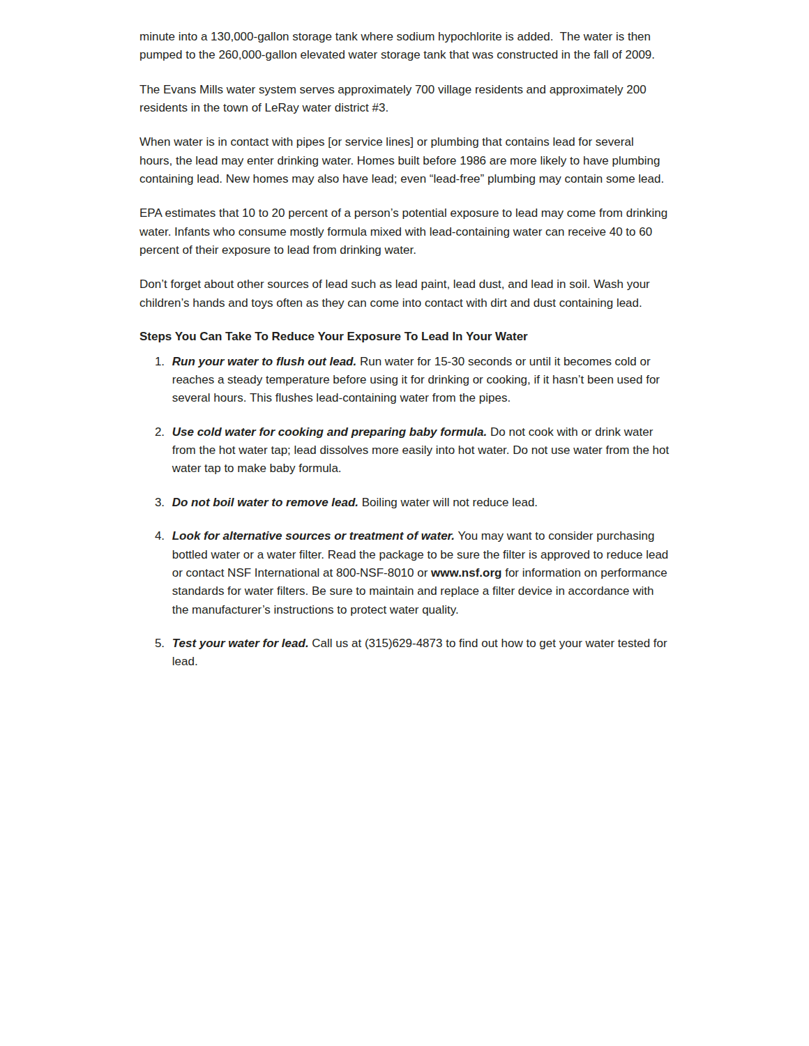minute into a 130,000-gallon storage tank where sodium hypochlorite is added. The water is then pumped to the 260,000-gallon elevated water storage tank that was constructed in the fall of 2009.
The Evans Mills water system serves approximately 700 village residents and approximately 200 residents in the town of LeRay water district #3.
When water is in contact with pipes [or service lines] or plumbing that contains lead for several hours, the lead may enter drinking water. Homes built before 1986 are more likely to have plumbing containing lead. New homes may also have lead; even “lead-free” plumbing may contain some lead.
EPA estimates that 10 to 20 percent of a person’s potential exposure to lead may come from drinking water. Infants who consume mostly formula mixed with lead-containing water can receive 40 to 60 percent of their exposure to lead from drinking water.
Don’t forget about other sources of lead such as lead paint, lead dust, and lead in soil. Wash your children’s hands and toys often as they can come into contact with dirt and dust containing lead.
Steps You Can Take To Reduce Your Exposure To Lead In Your Water
Run your water to flush out lead. Run water for 15-30 seconds or until it becomes cold or reaches a steady temperature before using it for drinking or cooking, if it hasn’t been used for several hours. This flushes lead-containing water from the pipes.
Use cold water for cooking and preparing baby formula. Do not cook with or drink water from the hot water tap; lead dissolves more easily into hot water. Do not use water from the hot water tap to make baby formula.
Do not boil water to remove lead. Boiling water will not reduce lead.
Look for alternative sources or treatment of water. You may want to consider purchasing bottled water or a water filter. Read the package to be sure the filter is approved to reduce lead or contact NSF International at 800-NSF-8010 or www.nsf.org for information on performance standards for water filters. Be sure to maintain and replace a filter device in accordance with the manufacturer’s instructions to protect water quality.
Test your water for lead. Call us at (315)629-4873 to find out how to get your water tested for lead.